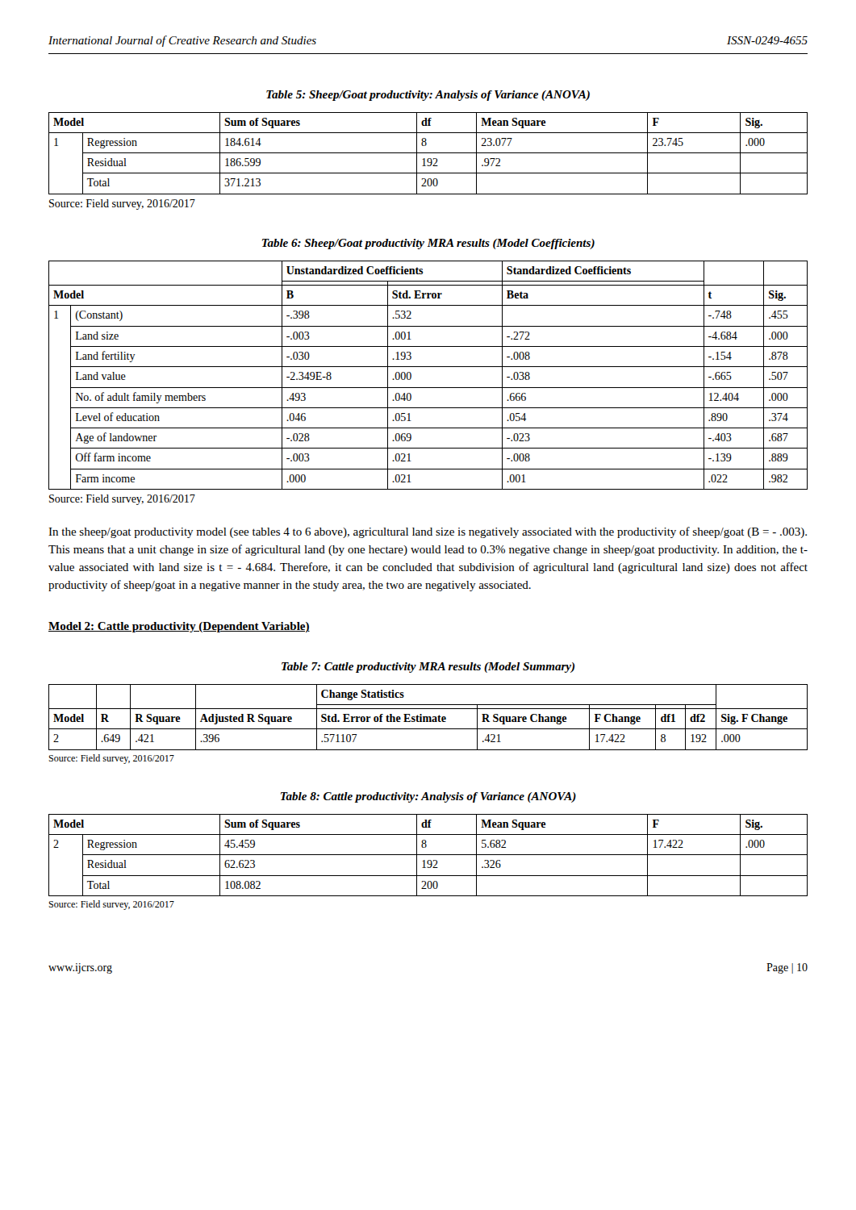International Journal of Creative Research and Studies ISSN-0249-4655
Table 5: Sheep/Goat productivity: Analysis of Variance (ANOVA)
| Model | Sum of Squares | df | Mean Square | F | Sig. |
| --- | --- | --- | --- | --- | --- |
| 1 | Regression | 184.614 | 8 | 23.077 | 23.745 | .000 |
| Residual | 186.599 | 192 | .972 | | |
| Total | 371.213 | 200 | | | |
Source: Field survey, 2016/2017
Table 6: Sheep/Goat productivity MRA results (Model Coefficients)
| | Unstandardized Coefficients | Standardized Coefficients | | |
| --- | --- | --- | --- | --- |
| Model | B | Std. Error | Beta | t | Sig. |
| 1 | (Constant) | -.398 | .532 | | -.748 | .455 |
| Land size | -.003 | .001 | -.272 | -4.684 | .000 |
| Land fertility | -.030 | .193 | -.008 | -.154 | .878 |
| Land value | -2.349E-8 | .000 | -.038 | -.665 | .507 |
| No. of adult family members | .493 | .040 | .666 | 12.404 | .000 |
| Level of education | .046 | .051 | .054 | .890 | .374 |
| Age of landowner | -.028 | .069 | -.023 | -.403 | .687 |
| Off farm income | -.003 | .021 | -.008 | -.139 | .889 |
| Farm income | .000 | .021 | .001 | .022 | .982 |
Source: Field survey, 2016/2017
In the sheep/goat productivity model (see tables 4 to 6 above), agricultural land size is negatively associated with the productivity of sheep/goat (B = - .003). This means that a unit change in size of agricultural land (by one hectare) would lead to 0.3% negative change in sheep/goat productivity. In addition, the t-value associated with land size is t = - 4.684. Therefore, it can be concluded that subdivision of agricultural land (agricultural land size) does not affect productivity of sheep/goat in a negative manner in the study area, the two are negatively associated.
Model 2: Cattle productivity (Dependent Variable)
Table 7: Cattle productivity MRA results (Model Summary)
| | | | | Change Statistics |
| --- | --- | --- | --- | --- |
| Model | R | R Square | Adjusted R Square | Std. Error of the Estimate | R Square Change | F Change | df1 | df2 | Sig. F Change |
| 2 | .649 | .421 | .396 | .571107 | .421 | 17.422 | 8 | 192 | .000 |
Source: Field survey, 2016/2017
Table 8: Cattle productivity: Analysis of Variance (ANOVA)
| Model | Sum of Squares | df | Mean Square | F | Sig. |
| --- | --- | --- | --- | --- | --- |
| 2 | Regression | 45.459 | 8 | 5.682 | 17.422 | .000 |
| Residual | 62.623 | 192 | .326 | | |
| Total | 108.082 | 200 | | | |
Source: Field survey, 2016/2017
www.ijcrs.org Page | 10